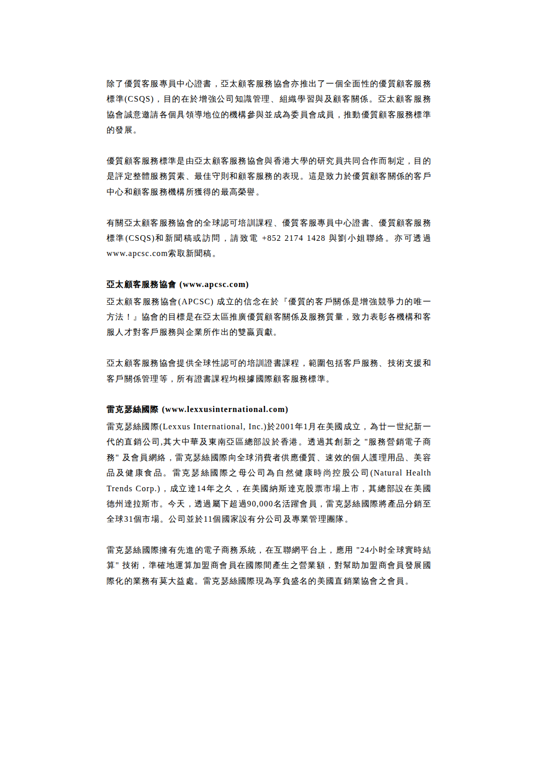除了優質客服專員中心證書，亞太顧客服務協會亦推出了一個全面性的優質顧客服務標準(CSQS)，目的在於增強公司知識管理、組織學習與及顧客關係。亞太顧客服務協會誠意邀請各個具領導地位的機構參與並成為委員會成員，推動優質顧客服務標準的發展。
優質顧客服務標準是由亞太顧客服務協會與香港大學的研究員共同合作而制定，目的是評定整體服務質素、最佳守則和顧客服務的表現。這是致力於優質顧客關係的客戶中心和顧客服務機構所獲得的最高榮譽。
有關亞太顧客服務協會的全球認可培訓課程、優質客服專員中心證書、優質顧客服務標準(CSQS)和新聞稿或訪問，請致電 +852 2174 1428 與劉小姐聯絡。亦可透過www.apcsc.com索取新聞稿。
亞太顧客服務協會 (www.apcsc.com)
亞太顧客服務協會(APCSC) 成立的信念在於『優質的客戶關係是增強競爭力的唯一方法！』協會的目標是在亞太區推廣優質顧客關係及服務質量，致力表彰各機構和客服人才對客戶服務與企業所作出的雙贏貢獻。
亞太顧客服務協會提供全球性認可的培訓證書課程，範圍包括客戶服務、技術支援和客戶關係管理等，所有證書課程均根據國際顧客服務標準。
雷克瑟絲國際 (www.lexxusinternational.com)
雷克瑟絲國際(Lexxus International, Inc.)於2001年1月在美國成立，為廿一世紀新一代的直銷公司,其大中華及東南亞區總部設於香港。透過其創新之 "服務營銷電子商務" 及會員網絡，雷克瑟絲國際向全球消費者供應優質、速效的個人護理用品、美容品及健康食品。雷克瑟絲國際之母公司為自然健康時尚控股公司(Natural Health Trends Corp.)，成立達14年之久，在美國納斯達克股票市場上市，其總部設在美國德州達拉斯市。今天，透過屬下超過90,000名活躍會員，雷克瑟絲國際將產品分銷至全球31個市場。公司並於11個國家設有分公司及專業管理團隊。
雷克瑟絲國際擁有先進的電子商務系統，在互聯網平台上，應用 "24小时全球實時結算" 技術，準確地運算加盟商會員在國際間產生之營業額，對幫助加盟商會員發展國際化的業務有莫大益處。雷克瑟絲國際現為享負盛名的美國直銷業協會之會員。